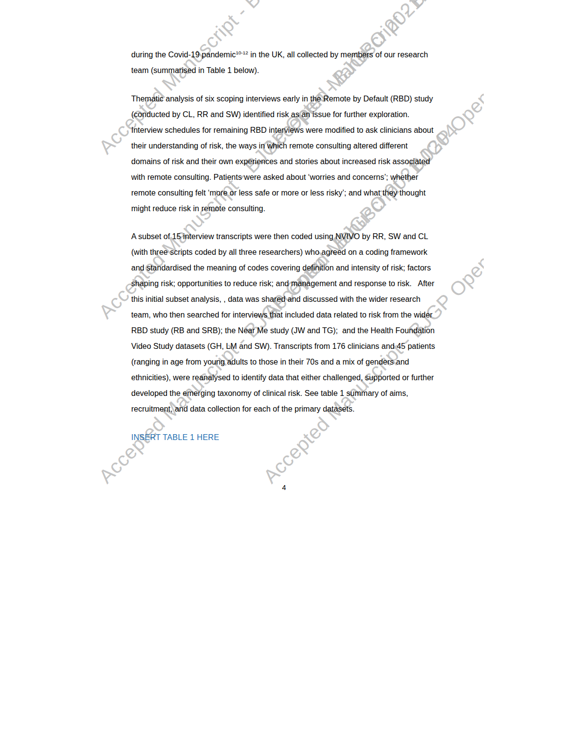Accepted Manuscript - BJGP Open - BJGPO 2021.0204
Accepted Manuscript - BJGP Open - BJGPO 2021.0204
Accepted Manuscript - BJGP Open - BJGPO 2021.0204
Accepted Manuscript - BJGP Open - BJGPO 2021.0204
Accepted Manuscript - BJGP Open - BJGPO 2021.0204
Accepted Manuscript - BJGP Open - BJGPO 2021.0204
during the Covid-19 pandemic10-12 in the UK, all collected by members of our research team (summarised in Table 1 below).
Thematic analysis of six scoping interviews early in the Remote by Default (RBD) study (conducted by CL, RR and SW) identified risk as an issue for further exploration. Interview schedules for remaining RBD interviews were modified to ask clinicians about their understanding of risk, the ways in which remote consulting altered different domains of risk and their own experiences and stories about increased risk associated with remote consulting. Patients were asked about ‘worries and concerns’; whether remote consulting felt ‘more or less safe or more or less risky’; and what they thought might reduce risk in remote consulting.
A subset of 15 interview transcripts were then coded using NVIVO by RR, SW and CL (with three scripts coded by all three researchers) who agreed on a coding framework and standardised the meaning of codes covering definition and intensity of risk; factors shaping risk; opportunities to reduce risk; and management and response to risk. After this initial subset analysis, , data was shared and discussed with the wider research team, who then searched for interviews that included data related to risk from the wider RBD study (RB and SRB); the Near Me study (JW and TG); and the Health Foundation Video Study datasets (GH, LM and SW). Transcripts from 176 clinicians and 45 patients (ranging in age from young adults to those in their 70s and a mix of genders and ethnicities), were reanalysed to identify data that either challenged, supported or further developed the emerging taxonomy of clinical risk. See table 1 summary of aims, recruitment, and data collection for each of the primary datasets.
INSERT TABLE 1 HERE
4